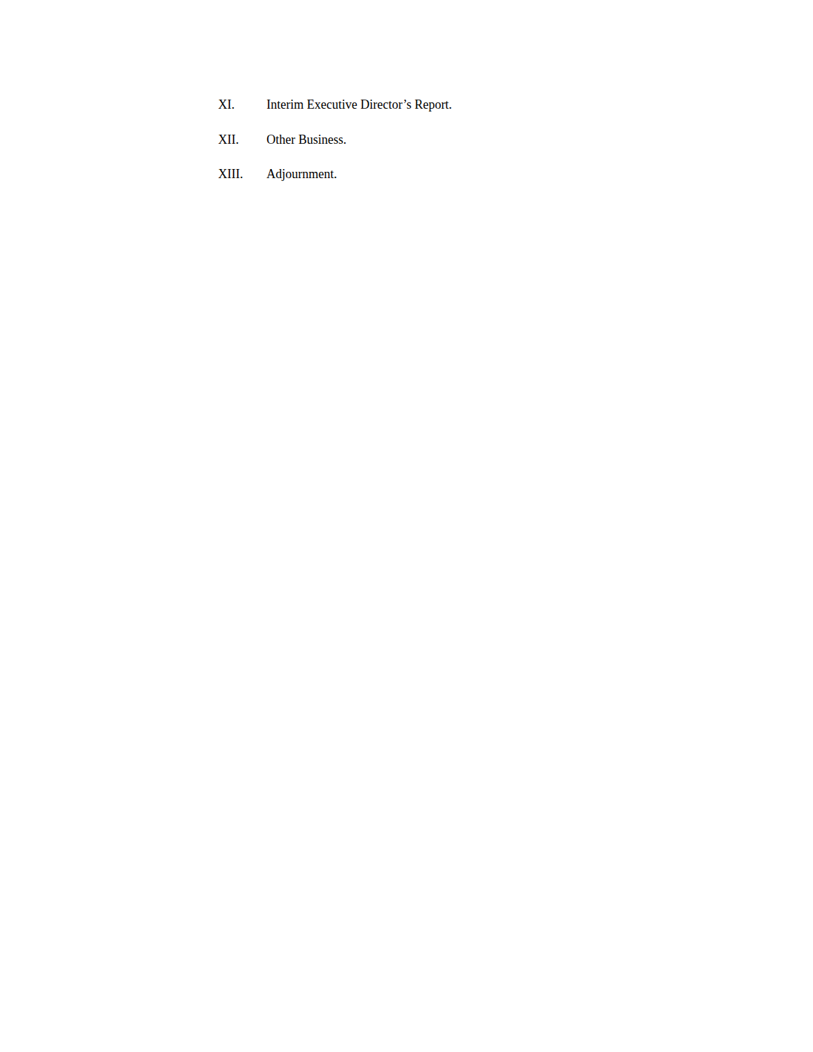XI. Interim Executive Director’s Report.
XII. Other Business.
XIII. Adjournment.